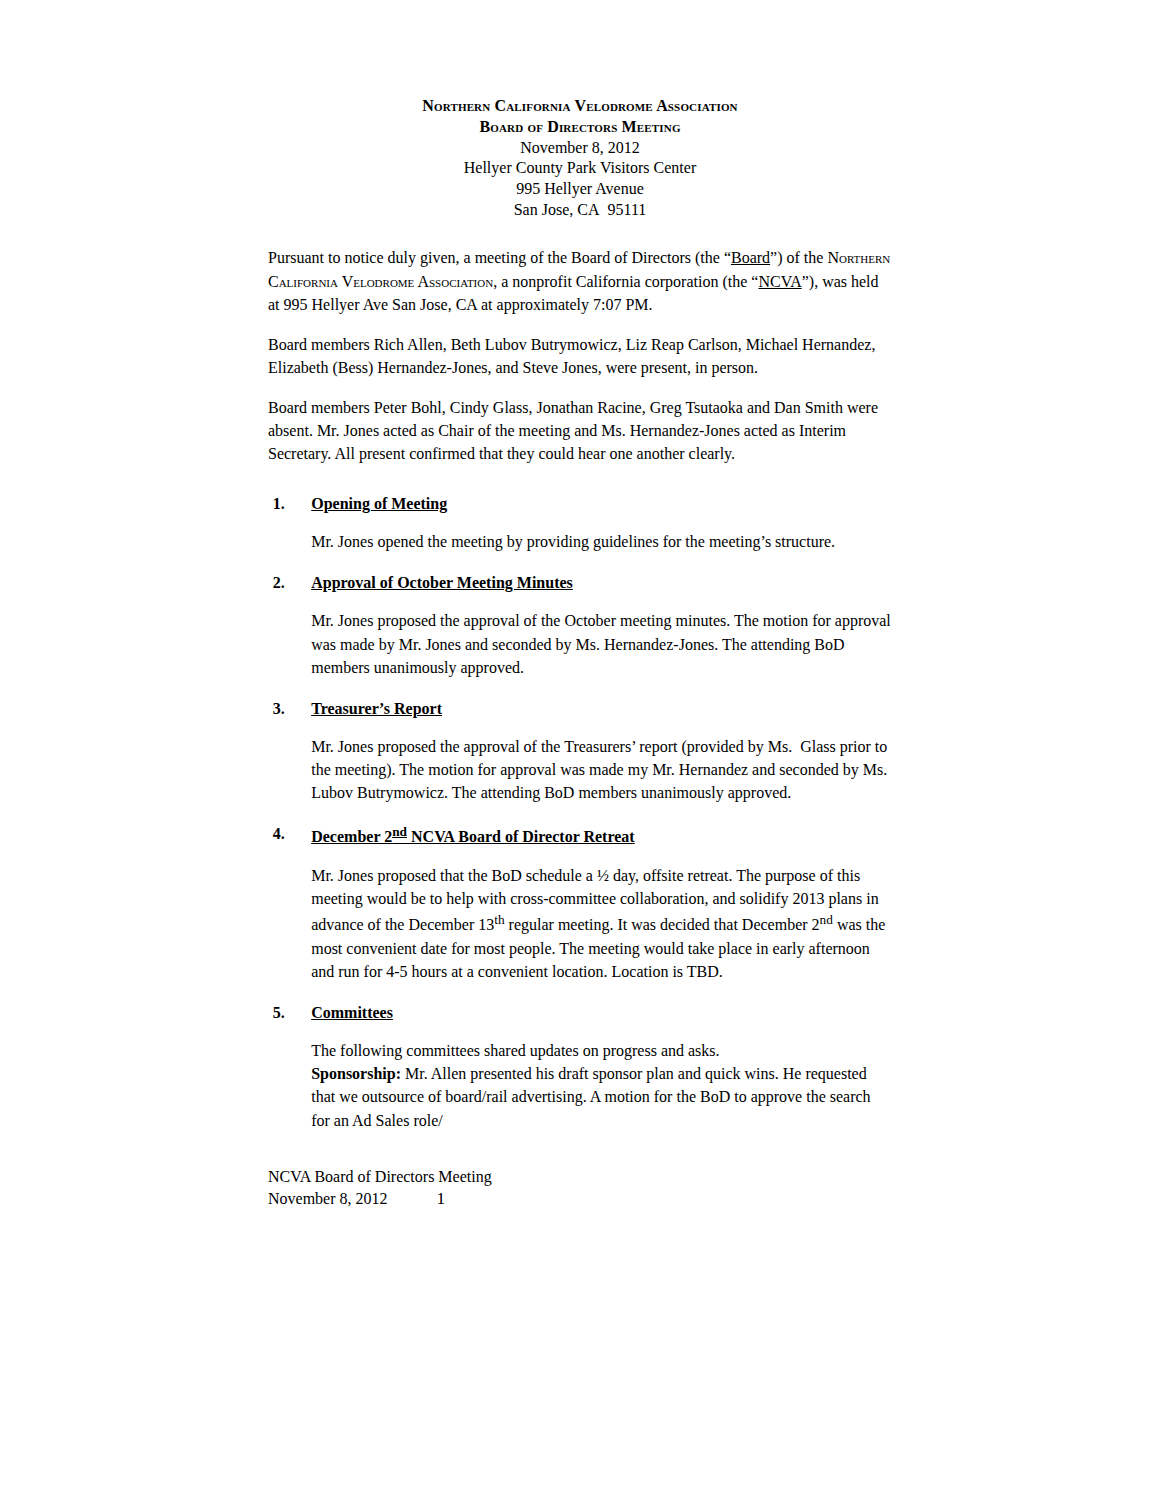Northern California Velodrome Association
Board of Directors Meeting
November 8, 2012
Hellyer County Park Visitors Center
995 Hellyer Avenue
San Jose, CA 95111
Pursuant to notice duly given, a meeting of the Board of Directors (the “Board”) of the Northern California Velodrome Association, a nonprofit California corporation (the “NCVA”), was held at 995 Hellyer Ave San Jose, CA at approximately 7:07 PM.
Board members Rich Allen, Beth Lubov Butrymowicz, Liz Reap Carlson, Michael Hernandez, Elizabeth (Bess) Hernandez-Jones, and Steve Jones, were present, in person.
Board members Peter Bohl, Cindy Glass, Jonathan Racine, Greg Tsutaoka and Dan Smith were absent. Mr. Jones acted as Chair of the meeting and Ms. Hernandez-Jones acted as Interim Secretary. All present confirmed that they could hear one another clearly.
Opening of Meeting
Mr. Jones opened the meeting by providing guidelines for the meeting’s structure.
Approval of October Meeting Minutes
Mr. Jones proposed the approval of the October meeting minutes. The motion for approval was made by Mr. Jones and seconded by Ms. Hernandez-Jones. The attending BoD members unanimously approved.
Treasurer’s Report
Mr. Jones proposed the approval of the Treasurers’ report (provided by Ms. Glass prior to the meeting). The motion for approval was made my Mr. Hernandez and seconded by Ms. Lubov Butrymowicz. The attending BoD members unanimously approved.
December 2nd NCVA Board of Director Retreat
Mr. Jones proposed that the BoD schedule a ½ day, offsite retreat. The purpose of this meeting would be to help with cross-committee collaboration, and solidify 2013 plans in advance of the December 13th regular meeting. It was decided that December 2nd was the most convenient date for most people. The meeting would take place in early afternoon and run for 4-5 hours at a convenient location. Location is TBD.
Committees
The following committees shared updates on progress and asks.
Sponsorship: Mr. Allen presented his draft sponsor plan and quick wins. He requested that we outsource of board/rail advertising. A motion for the BoD to approve the search for an Ad Sales role/
NCVA Board of Directors Meeting
November 8, 2012 1